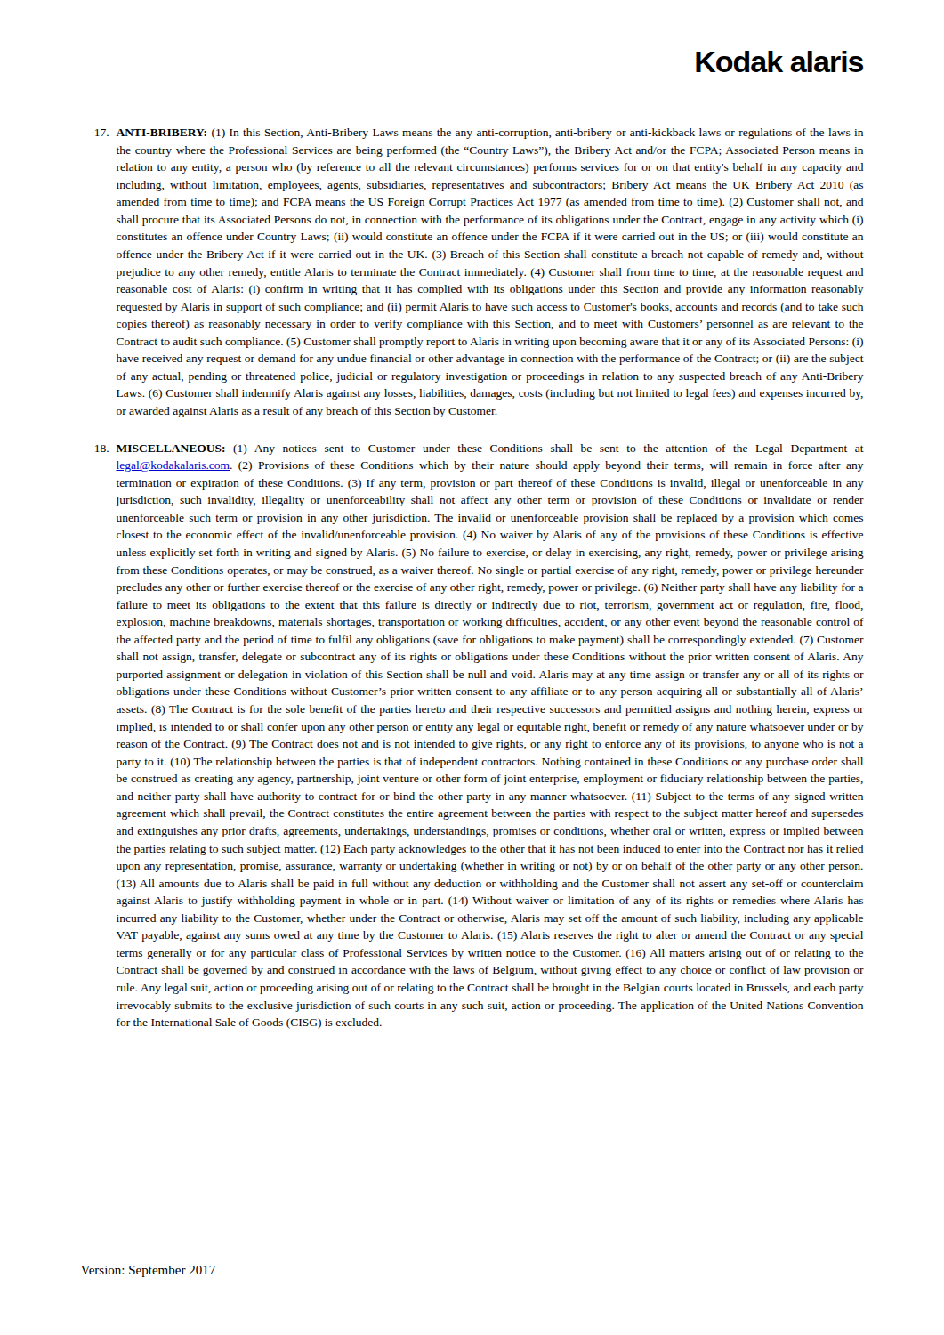Kodak alaris
ANTI-BRIBERY: (1) In this Section, Anti-Bribery Laws means the any anti-corruption, anti-bribery or anti-kickback laws or regulations of the laws in the country where the Professional Services are being performed (the “Country Laws”), the Bribery Act and/or the FCPA; Associated Person means in relation to any entity, a person who (by reference to all the relevant circumstances) performs services for or on that entity's behalf in any capacity and including, without limitation, employees, agents, subsidiaries, representatives and subcontractors; Bribery Act means the UK Bribery Act 2010 (as amended from time to time); and FCPA means the US Foreign Corrupt Practices Act 1977 (as amended from time to time). (2) Customer shall not, and shall procure that its Associated Persons do not, in connection with the performance of its obligations under the Contract, engage in any activity which (i) constitutes an offence under Country Laws; (ii) would constitute an offence under the FCPA if it were carried out in the US; or (iii) would constitute an offence under the Bribery Act if it were carried out in the UK. (3) Breach of this Section shall constitute a breach not capable of remedy and, without prejudice to any other remedy, entitle Alaris to terminate the Contract immediately. (4) Customer shall from time to time, at the reasonable request and reasonable cost of Alaris: (i) confirm in writing that it has complied with its obligations under this Section and provide any information reasonably requested by Alaris in support of such compliance; and (ii) permit Alaris to have such access to Customer's books, accounts and records (and to take such copies thereof) as reasonably necessary in order to verify compliance with this Section, and to meet with Customers’ personnel as are relevant to the Contract to audit such compliance. (5) Customer shall promptly report to Alaris in writing upon becoming aware that it or any of its Associated Persons: (i) have received any request or demand for any undue financial or other advantage in connection with the performance of the Contract; or (ii) are the subject of any actual, pending or threatened police, judicial or regulatory investigation or proceedings in relation to any suspected breach of any Anti-Bribery Laws. (6) Customer shall indemnify Alaris against any losses, liabilities, damages, costs (including but not limited to legal fees) and expenses incurred by, or awarded against Alaris as a result of any breach of this Section by Customer.
MISCELLANEOUS: (1) Any notices sent to Customer under these Conditions shall be sent to the attention of the Legal Department at legal@kodakalaris.com. (2) Provisions of these Conditions which by their nature should apply beyond their terms, will remain in force after any termination or expiration of these Conditions. (3) If any term, provision or part thereof of these Conditions is invalid, illegal or unenforceable in any jurisdiction, such invalidity, illegality or unenforceability shall not affect any other term or provision of these Conditions or invalidate or render unenforceable such term or provision in any other jurisdiction. The invalid or unenforceable provision shall be replaced by a provision which comes closest to the economic effect of the invalid/unenforceable provision. (4) No waiver by Alaris of any of the provisions of these Conditions is effective unless explicitly set forth in writing and signed by Alaris. (5) No failure to exercise, or delay in exercising, any right, remedy, power or privilege arising from these Conditions operates, or may be construed, as a waiver thereof. No single or partial exercise of any right, remedy, power or privilege hereunder precludes any other or further exercise thereof or the exercise of any other right, remedy, power or privilege. (6) Neither party shall have any liability for a failure to meet its obligations to the extent that this failure is directly or indirectly due to riot, terrorism, government act or regulation, fire, flood, explosion, machine breakdowns, materials shortages, transportation or working difficulties, accident, or any other event beyond the reasonable control of the affected party and the period of time to fulfil any obligations (save for obligations to make payment) shall be correspondingly extended. (7) Customer shall not assign, transfer, delegate or subcontract any of its rights or obligations under these Conditions without the prior written consent of Alaris. Any purported assignment or delegation in violation of this Section shall be null and void. Alaris may at any time assign or transfer any or all of its rights or obligations under these Conditions without Customer’s prior written consent to any affiliate or to any person acquiring all or substantially all of Alaris’ assets. (8) The Contract is for the sole benefit of the parties hereto and their respective successors and permitted assigns and nothing herein, express or implied, is intended to or shall confer upon any other person or entity any legal or equitable right, benefit or remedy of any nature whatsoever under or by reason of the Contract. (9) The Contract does not and is not intended to give rights, or any right to enforce any of its provisions, to anyone who is not a party to it. (10) The relationship between the parties is that of independent contractors. Nothing contained in these Conditions or any purchase order shall be construed as creating any agency, partnership, joint venture or other form of joint enterprise, employment or fiduciary relationship between the parties, and neither party shall have authority to contract for or bind the other party in any manner whatsoever. (11) Subject to the terms of any signed written agreement which shall prevail, the Contract constitutes the entire agreement between the parties with respect to the subject matter hereof and supersedes and extinguishes any prior drafts, agreements, undertakings, understandings, promises or conditions, whether oral or written, express or implied between the parties relating to such subject matter. (12) Each party acknowledges to the other that it has not been induced to enter into the Contract nor has it relied upon any representation, promise, assurance, warranty or undertaking (whether in writing or not) by or on behalf of the other party or any other person. (13) All amounts due to Alaris shall be paid in full without any deduction or withholding and the Customer shall not assert any set-off or counterclaim against Alaris to justify withholding payment in whole or in part. (14) Without waiver or limitation of any of its rights or remedies where Alaris has incurred any liability to the Customer, whether under the Contract or otherwise, Alaris may set off the amount of such liability, including any applicable VAT payable, against any sums owed at any time by the Customer to Alaris. (15) Alaris reserves the right to alter or amend the Contract or any special terms generally or for any particular class of Professional Services by written notice to the Customer. (16) All matters arising out of or relating to the Contract shall be governed by and construed in accordance with the laws of Belgium, without giving effect to any choice or conflict of law provision or rule. Any legal suit, action or proceeding arising out of or relating to the Contract shall be brought in the Belgian courts located in Brussels, and each party irrevocably submits to the exclusive jurisdiction of such courts in any such suit, action or proceeding. The application of the United Nations Convention for the International Sale of Goods (CISG) is excluded.
Version: September 2017